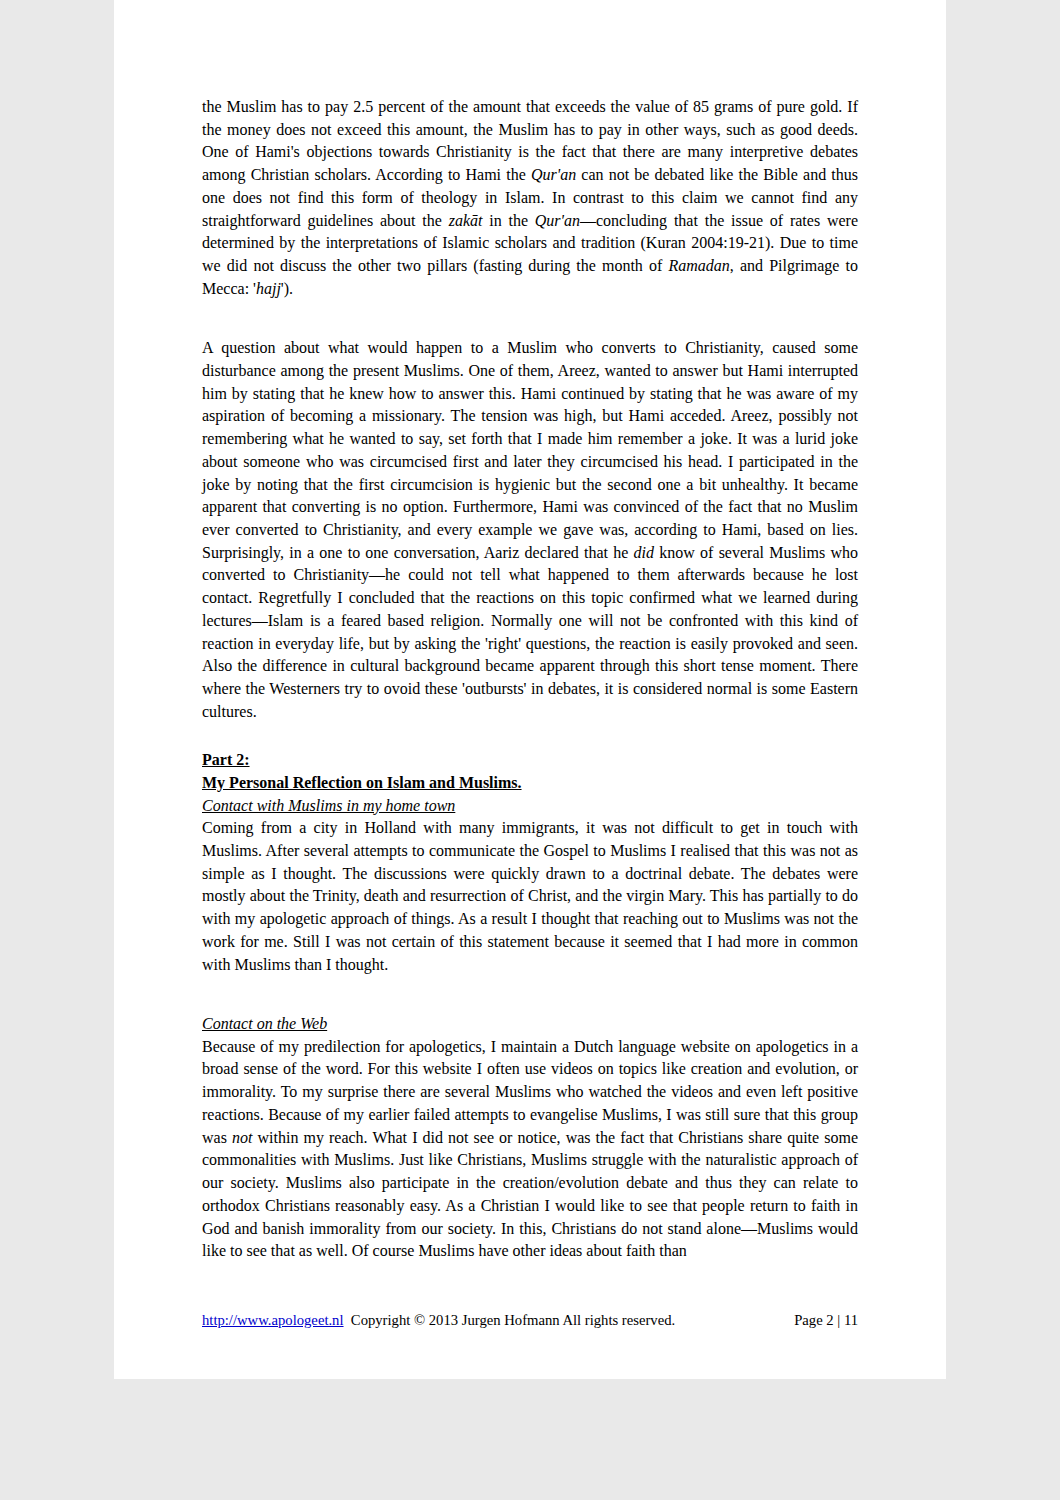the Muslim has to pay 2.5 percent of the amount that exceeds the value of 85 grams of pure gold. If the money does not exceed this amount, the Muslim has to pay in other ways, such as good deeds. One of Hami's objections towards Christianity is the fact that there are many interpretive debates among Christian scholars. According to Hami the Qur'an can not be debated like the Bible and thus one does not find this form of theology in Islam. In contrast to this claim we cannot find any straightforward guidelines about the zakāt in the Qur'an—concluding that the issue of rates were determined by the interpretations of Islamic scholars and tradition (Kuran 2004:19-21). Due to time we did not discuss the other two pillars (fasting during the month of Ramadan, and Pilgrimage to Mecca: 'hajj').
A question about what would happen to a Muslim who converts to Christianity, caused some disturbance among the present Muslims. One of them, Areez, wanted to answer but Hami interrupted him by stating that he knew how to answer this. Hami continued by stating that he was aware of my aspiration of becoming a missionary. The tension was high, but Hami acceded. Areez, possibly not remembering what he wanted to say, set forth that I made him remember a joke. It was a lurid joke about someone who was circumcised first and later they circumcised his head. I participated in the joke by noting that the first circumcision is hygienic but the second one a bit unhealthy. It became apparent that converting is no option. Furthermore, Hami was convinced of the fact that no Muslim ever converted to Christianity, and every example we gave was, according to Hami, based on lies. Surprisingly, in a one to one conversation, Aariz declared that he did know of several Muslims who converted to Christianity—he could not tell what happened to them afterwards because he lost contact. Regretfully I concluded that the reactions on this topic confirmed what we learned during lectures—Islam is a feared based religion. Normally one will not be confronted with this kind of reaction in everyday life, but by asking the 'right' questions, the reaction is easily provoked and seen. Also the difference in cultural background became apparent through this short tense moment. There where the Westerners try to ovoid these 'outbursts' in debates, it is considered normal is some Eastern cultures.
Part 2:
My Personal Reflection on Islam and Muslims.
Contact with Muslims in my home town
Coming from a city in Holland with many immigrants, it was not difficult to get in touch with Muslims. After several attempts to communicate the Gospel to Muslims I realised that this was not as simple as I thought. The discussions were quickly drawn to a doctrinal debate. The debates were mostly about the Trinity, death and resurrection of Christ, and the virgin Mary. This has partially to do with my apologetic approach of things. As a result I thought that reaching out to Muslims was not the work for me. Still I was not certain of this statement because it seemed that I had more in common with Muslims than I thought.
Contact on the Web
Because of my predilection for apologetics, I maintain a Dutch language website on apologetics in a broad sense of the word. For this website I often use videos on topics like creation and evolution, or immorality. To my surprise there are several Muslims who watched the videos and even left positive reactions. Because of my earlier failed attempts to evangelise Muslims, I was still sure that this group was not within my reach. What I did not see or notice, was the fact that Christians share quite some commonalities with Muslims. Just like Christians, Muslims struggle with the naturalistic approach of our society. Muslims also participate in the creation/evolution debate and thus they can relate to orthodox Christians reasonably easy. As a Christian I would like to see that people return to faith in God and banish immorality from our society. In this, Christians do not stand alone—Muslims would like to see that as well. Of course Muslims have other ideas about faith than
http://www.apologeet.nl Copyright © 2013 Jurgen Hofmann All rights reserved. Page 2 | 11